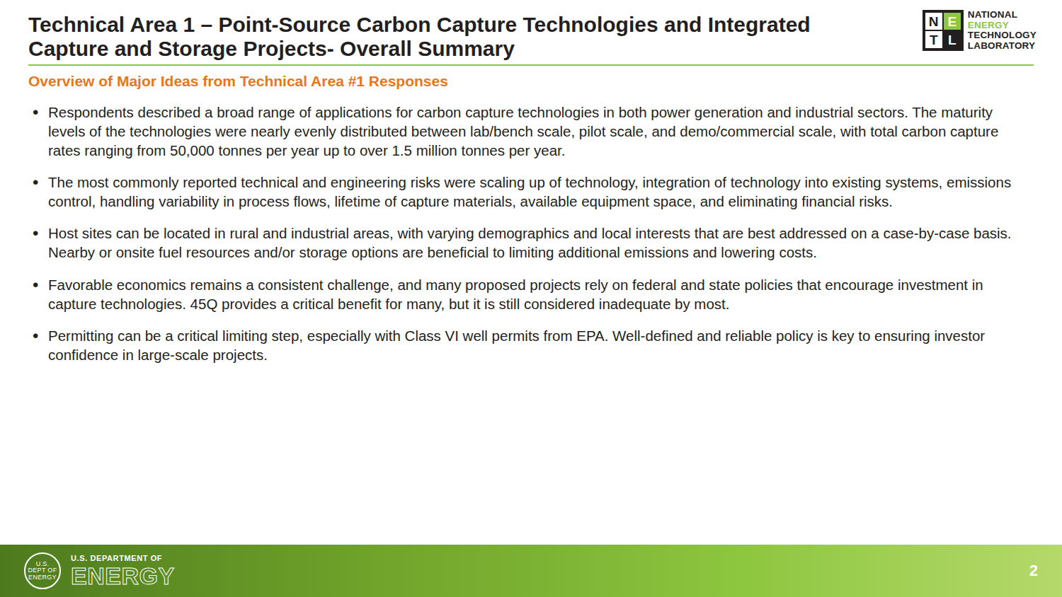NE TL
National
Energy
Technology
Laboratory
Technical Area 1 – Point-Source Carbon Capture Technologies and Integrated Capture and Storage Projects- Overall Summary
Overview of Major Ideas from Technical Area #1 Responses
Respondents described a broad range of applications for carbon capture technologies in both power generation and industrial sectors. The maturity levels of the technologies were nearly evenly distributed between lab/bench scale, pilot scale, and demo/commercial scale, with total carbon capture rates ranging from 50,000 tonnes per year up to over 1.5 million tonnes per year.
The most commonly reported technical and engineering risks were scaling up of technology, integration of technology into existing systems, emissions control, handling variability in process flows, lifetime of capture materials, available equipment space, and eliminating financial risks.
Host sites can be located in rural and industrial areas, with varying demographics and local interests that are best addressed on a case-by-case basis. Nearby or onsite fuel resources and/or storage options are beneficial to limiting additional emissions and lowering costs.
Favorable economics remains a consistent challenge, and many proposed projects rely on federal and state policies that encourage investment in capture technologies. 45Q provides a critical benefit for many, but it is still considered inadequate by most.
Permitting can be a critical limiting step, especially with Class VI well permits from EPA. Well-defined and reliable policy is key to ensuring investor confidence in large-scale projects.
U.S.
DEPT OF
ENERGY
U.S. DEPARTMENT OF
ENERGY
2